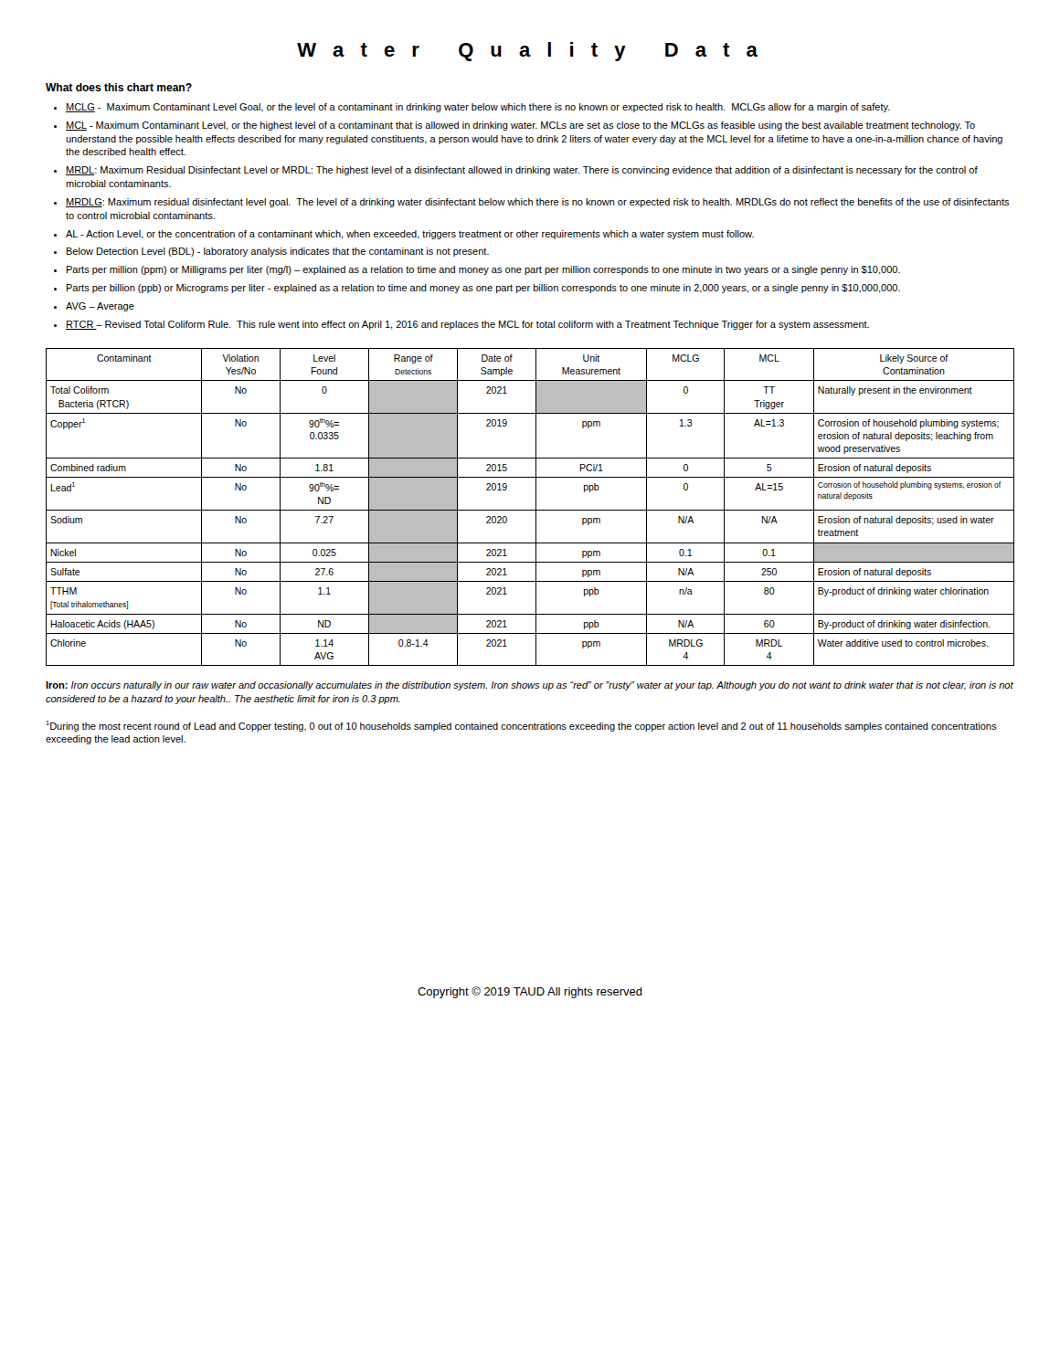W a t e r Q u a l i t y D a t a
What does this chart mean?
MCLG - Maximum Contaminant Level Goal, or the level of a contaminant in drinking water below which there is no known or expected risk to health. MCLGs allow for a margin of safety.
MCL - Maximum Contaminant Level, or the highest level of a contaminant that is allowed in drinking water. MCLs are set as close to the MCLGs as feasible using the best available treatment technology. To understand the possible health effects described for many regulated constituents, a person would have to drink 2 liters of water every day at the MCL level for a lifetime to have a one-in-a-million chance of having the described health effect.
MRDL: Maximum Residual Disinfectant Level or MRDL: The highest level of a disinfectant allowed in drinking water. There is convincing evidence that addition of a disinfectant is necessary for the control of microbial contaminants.
MRDLG: Maximum residual disinfectant level goal. The level of a drinking water disinfectant below which there is no known or expected risk to health. MRDLGs do not reflect the benefits of the use of disinfectants to control microbial contaminants.
AL - Action Level, or the concentration of a contaminant which, when exceeded, triggers treatment or other requirements which a water system must follow.
Below Detection Level (BDL) - laboratory analysis indicates that the contaminant is not present.
Parts per million (ppm) or Milligrams per liter (mg/l) – explained as a relation to time and money as one part per million corresponds to one minute in two years or a single penny in $10,000.
Parts per billion (ppb) or Micrograms per liter - explained as a relation to time and money as one part per billion corresponds to one minute in 2,000 years, or a single penny in $10,000,000.
AVG – Average
RTCR – Revised Total Coliform Rule. This rule went into effect on April 1, 2016 and replaces the MCL for total coliform with a Treatment Technique Trigger for a system assessment.
| Contaminant | Violation Yes/No | Level Found | Range of Detections | Date of Sample | Unit Measurement | MCLG | MCL | Likely Source of Contamination |
| --- | --- | --- | --- | --- | --- | --- | --- | --- |
| Total Coliform Bacteria (RTCR) | No | 0 | | 2021 | | 0 | TT Trigger | Naturally present in the environment |
| Copper 1 | No | 90 th %= 0.0335 | | 2019 | ppm | 1.3 | AL=1.3 | Corrosion of household plumbing systems; erosion of natural deposits; leaching from wood preservatives |
| Combined radium | No | 1.81 | | 2015 | PCi/1 | 0 | 5 | Erosion of natural deposits |
| Lead 1 | No | 90 th %= ND | | 2019 | ppb | 0 | AL=15 | Corrosion of household plumbing systems, erosion of natural deposits |
| Sodium | No | 7.27 | | 2020 | ppm | N/A | N/A | Erosion of natural deposits; used in water treatment |
| Nickel | No | 0.025 | | 2021 | ppm | 0.1 | 0.1 | |
| Sulfate | No | 27.6 | | 2021 | ppm | N/A | 250 | Erosion of natural deposits |
| TTHM [Total trihalomethanes] | No | 1.1 | | 2021 | ppb | n/a | 80 | By-product of drinking water chlorination |
| Haloacetic Acids (HAA5) | No | ND | | 2021 | ppb | N/A | 60 | By-product of drinking water disinfection. |
| Chlorine | No | 1.14 AVG | 0.8-1.4 | 2021 | ppm | MRDLG 4 | MRDL 4 | Water additive used to control microbes. |
Iron: Iron occurs naturally in our raw water and occasionally accumulates in the distribution system. Iron shows up as “red” or ”rusty” water at your tap. Although you do not want to drink water that is not clear, iron is not considered to be a hazard to your health.. The aesthetic limit for iron is 0.3 ppm.
1During the most recent round of Lead and Copper testing, 0 out of 10 households sampled contained concentrations exceeding the copper action level and 2 out of 11 households samples contained concentrations exceeding the lead action level.
Copyright © 2019 TAUD All rights reserved